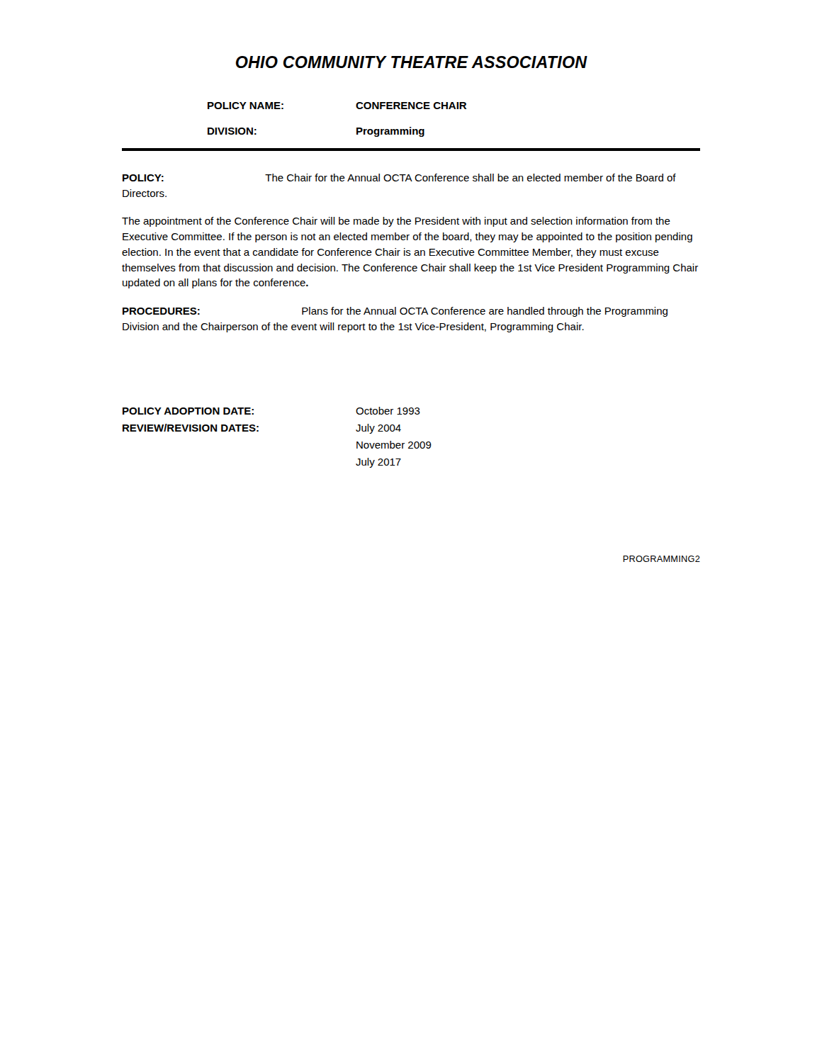OHIO COMMUNITY THEATRE ASSOCIATION
POLICY NAME: CONFERENCE CHAIR
DIVISION: Programming
POLICY: The Chair for the Annual OCTA Conference shall be an elected member of the Board of Directors.
The appointment of the Conference Chair will be made by the President with input and selection information from the Executive Committee. If the person is not an elected member of the board, they may be appointed to the position pending election. In the event that a candidate for Conference Chair is an Executive Committee Member, they must excuse themselves from that discussion and decision. The Conference Chair shall keep the 1st Vice President Programming Chair updated on all plans for the conference.
PROCEDURES: Plans for the Annual OCTA Conference are handled through the Programming Division and the Chairperson of the event will report to the 1st Vice-President, Programming Chair.
POLICY ADOPTION DATE:
REVIEW/REVISION DATES:
October 1993
July 2004
November 2009
July 2017
PROGRAMMING2